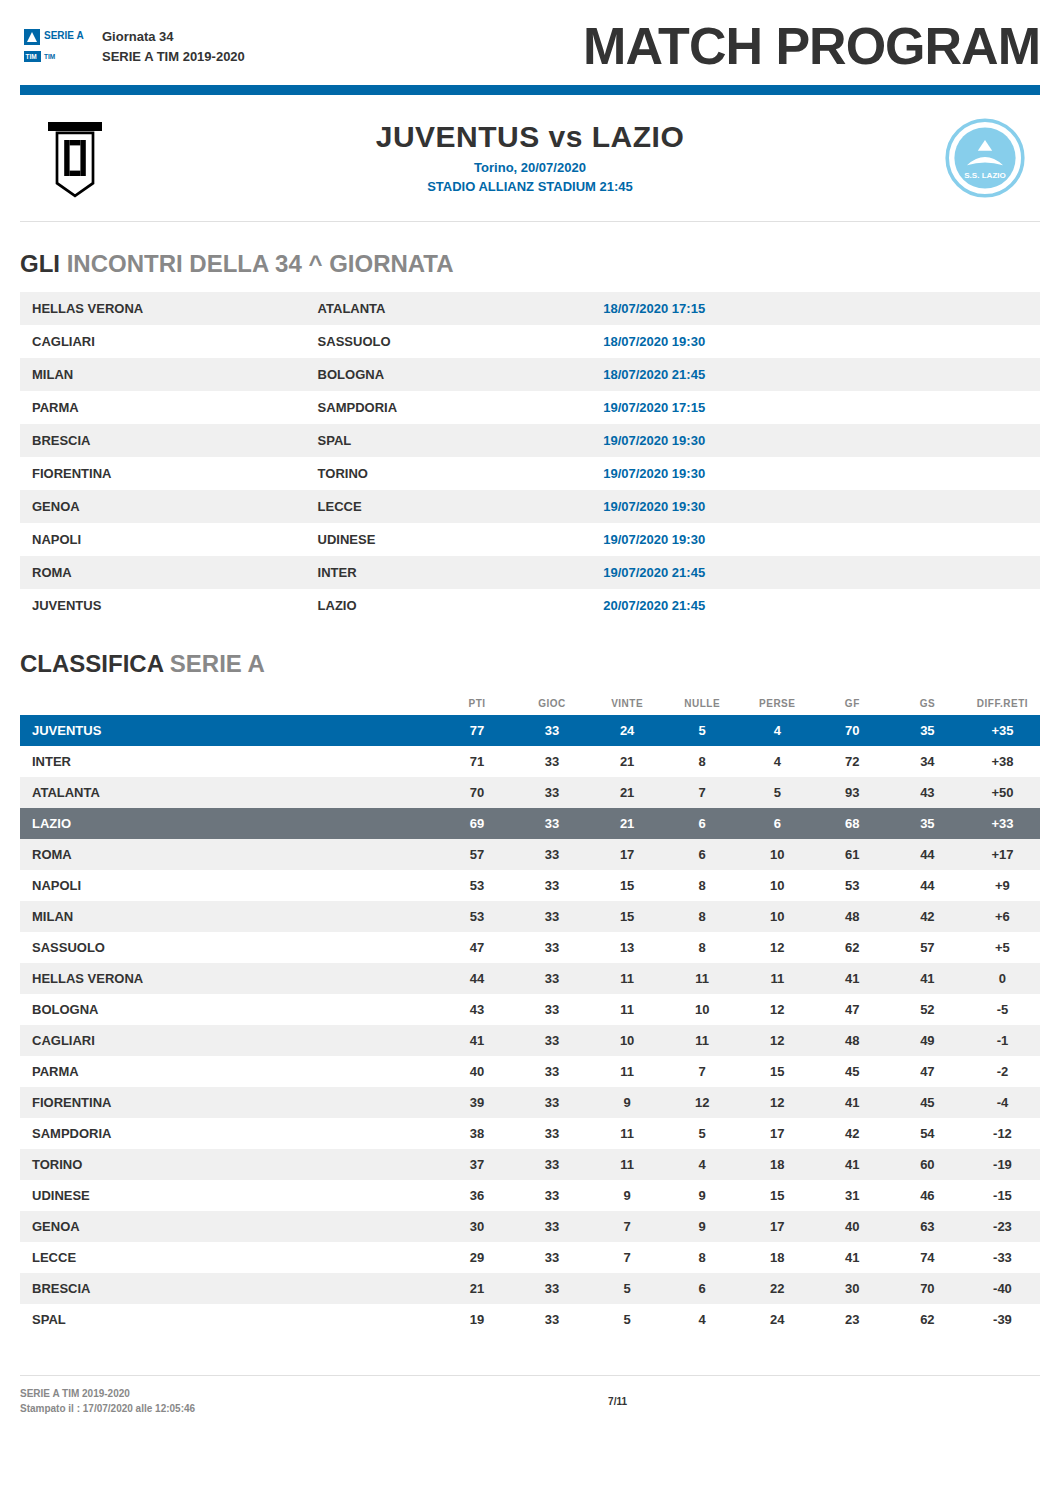SERIE A TIM TIM
Giornata 34
SERIE A TIM 2019-2020
MATCH PROGRAM
JUVENTUS vs LAZIO
Torino, 20/07/2020
STADIO ALLIANZ STADIUM 21:45
S.S. LAZIO
GLI INCONTRI DELLA 34 ^ GIORNATA
| HELLAS VERONA | ATALANTA | 18/07/2020 17:15 |
| CAGLIARI | SASSUOLO | 18/07/2020 19:30 |
| MILAN | BOLOGNA | 18/07/2020 21:45 |
| PARMA | SAMPDORIA | 19/07/2020 17:15 |
| BRESCIA | SPAL | 19/07/2020 19:30 |
| FIORENTINA | TORINO | 19/07/2020 19:30 |
| GENOA | LECCE | 19/07/2020 19:30 |
| NAPOLI | UDINESE | 19/07/2020 19:30 |
| ROMA | INTER | 19/07/2020 21:45 |
| JUVENTUS | LAZIO | 20/07/2020 21:45 |
CLASSIFICA SERIE A
| | PTI | GIOC | VINTE | NULLE | PERSE | GF | GS | DIFF.RETI |
| --- | --- | --- | --- | --- | --- | --- | --- | --- |
| JUVENTUS | 77 | 33 | 24 | 5 | 4 | 70 | 35 | +35 |
| INTER | 71 | 33 | 21 | 8 | 4 | 72 | 34 | +38 |
| ATALANTA | 70 | 33 | 21 | 7 | 5 | 93 | 43 | +50 |
| LAZIO | 69 | 33 | 21 | 6 | 6 | 68 | 35 | +33 |
| ROMA | 57 | 33 | 17 | 6 | 10 | 61 | 44 | +17 |
| NAPOLI | 53 | 33 | 15 | 8 | 10 | 53 | 44 | +9 |
| MILAN | 53 | 33 | 15 | 8 | 10 | 48 | 42 | +6 |
| SASSUOLO | 47 | 33 | 13 | 8 | 12 | 62 | 57 | +5 |
| HELLAS VERONA | 44 | 33 | 11 | 11 | 11 | 41 | 41 | 0 |
| BOLOGNA | 43 | 33 | 11 | 10 | 12 | 47 | 52 | -5 |
| CAGLIARI | 41 | 33 | 10 | 11 | 12 | 48 | 49 | -1 |
| PARMA | 40 | 33 | 11 | 7 | 15 | 45 | 47 | -2 |
| FIORENTINA | 39 | 33 | 9 | 12 | 12 | 41 | 45 | -4 |
| SAMPDORIA | 38 | 33 | 11 | 5 | 17 | 42 | 54 | -12 |
| TORINO | 37 | 33 | 11 | 4 | 18 | 41 | 60 | -19 |
| UDINESE | 36 | 33 | 9 | 9 | 15 | 31 | 46 | -15 |
| GENOA | 30 | 33 | 7 | 9 | 17 | 40 | 63 | -23 |
| LECCE | 29 | 33 | 7 | 8 | 18 | 41 | 74 | -33 |
| BRESCIA | 21 | 33 | 5 | 6 | 22 | 30 | 70 | -40 |
| SPAL | 19 | 33 | 5 | 4 | 24 | 23 | 62 | -39 |
SERIE A TIM 2019-2020
Stampato il : 17/07/2020 alle 12:05:46
7/11